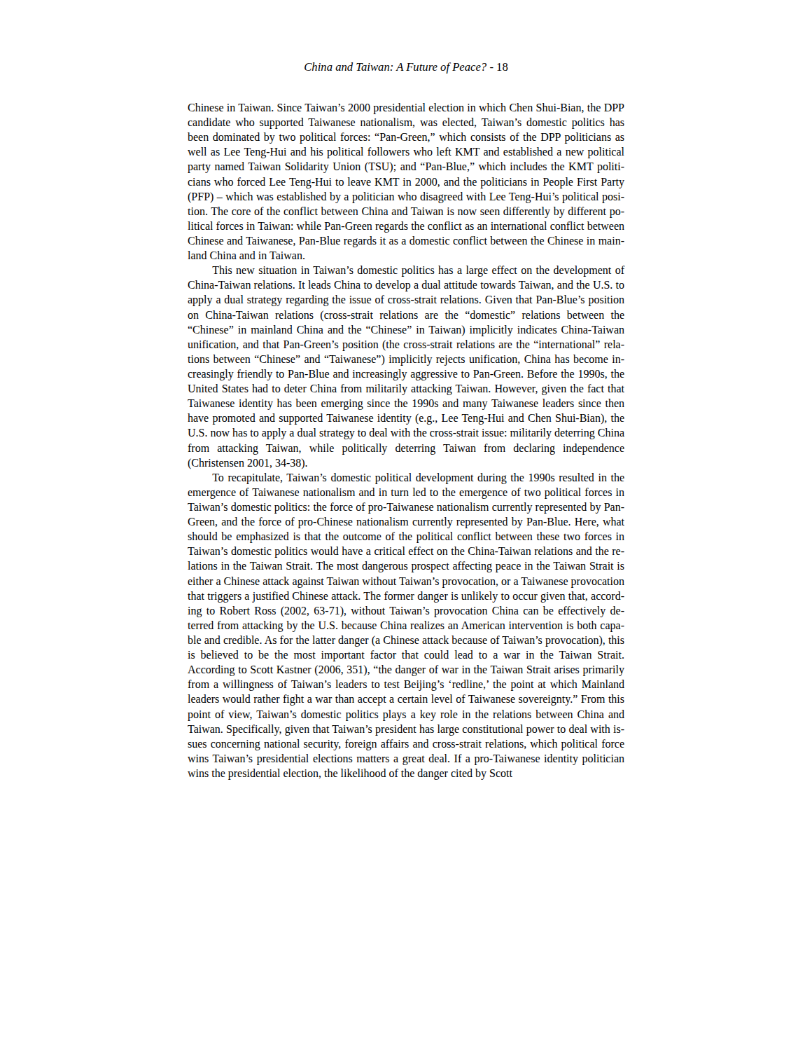China and Taiwan: A Future of Peace? - 18
Chinese in Taiwan. Since Taiwan’s 2000 presidential election in which Chen Shui-Bian, the DPP candidate who supported Taiwanese nationalism, was elected, Taiwan’s domestic politics has been dominated by two political forces: “Pan-Green,” which consists of the DPP politicians as well as Lee Teng-Hui and his political followers who left KMT and established a new political party named Taiwan Solidarity Union (TSU); and “Pan-Blue,” which includes the KMT politicians who forced Lee Teng-Hui to leave KMT in 2000, and the politicians in People First Party (PFP) – which was established by a politician who disagreed with Lee Teng-Hui’s political position. The core of the conflict between China and Taiwan is now seen differently by different political forces in Taiwan: while Pan-Green regards the conflict as an international conflict between Chinese and Taiwanese, Pan-Blue regards it as a domestic conflict between the Chinese in mainland China and in Taiwan.
This new situation in Taiwan’s domestic politics has a large effect on the development of China-Taiwan relations. It leads China to develop a dual attitude towards Taiwan, and the U.S. to apply a dual strategy regarding the issue of cross-strait relations. Given that Pan-Blue’s position on China-Taiwan relations (cross-strait relations are the “domestic” relations between the “Chinese” in mainland China and the “Chinese” in Taiwan) implicitly indicates China-Taiwan unification, and that Pan-Green’s position (the cross-strait relations are the “international” relations between “Chinese” and “Taiwanese”) implicitly rejects unification, China has become increasingly friendly to Pan-Blue and increasingly aggressive to Pan-Green. Before the 1990s, the United States had to deter China from militarily attacking Taiwan. However, given the fact that Taiwanese identity has been emerging since the 1990s and many Taiwanese leaders since then have promoted and supported Taiwanese identity (e.g., Lee Teng-Hui and Chen Shui-Bian), the U.S. now has to apply a dual strategy to deal with the cross-strait issue: militarily deterring China from attacking Taiwan, while politically deterring Taiwan from declaring independence (Christensen 2001, 34-38).
To recapitulate, Taiwan’s domestic political development during the 1990s resulted in the emergence of Taiwanese nationalism and in turn led to the emergence of two political forces in Taiwan’s domestic politics: the force of pro-Taiwanese nationalism currently represented by Pan-Green, and the force of pro-Chinese nationalism currently represented by Pan-Blue. Here, what should be emphasized is that the outcome of the political conflict between these two forces in Taiwan’s domestic politics would have a critical effect on the China-Taiwan relations and the relations in the Taiwan Strait. The most dangerous prospect affecting peace in the Taiwan Strait is either a Chinese attack against Taiwan without Taiwan’s provocation, or a Taiwanese provocation that triggers a justified Chinese attack. The former danger is unlikely to occur given that, according to Robert Ross (2002, 63-71), without Taiwan’s provocation China can be effectively deterred from attacking by the U.S. because China realizes an American intervention is both capable and credible. As for the latter danger (a Chinese attack because of Taiwan’s provocation), this is believed to be the most important factor that could lead to a war in the Taiwan Strait. According to Scott Kastner (2006, 351), “the danger of war in the Taiwan Strait arises primarily from a willingness of Taiwan’s leaders to test Beijing’s ‘redline,’ the point at which Mainland leaders would rather fight a war than accept a certain level of Taiwanese sovereignty.” From this point of view, Taiwan’s domestic politics plays a key role in the relations between China and Taiwan. Specifically, given that Taiwan’s president has large constitutional power to deal with issues concerning national security, foreign affairs and cross-strait relations, which political force wins Taiwan’s presidential elections matters a great deal. If a pro-Taiwanese identity politician wins the presidential election, the likelihood of the danger cited by Scott